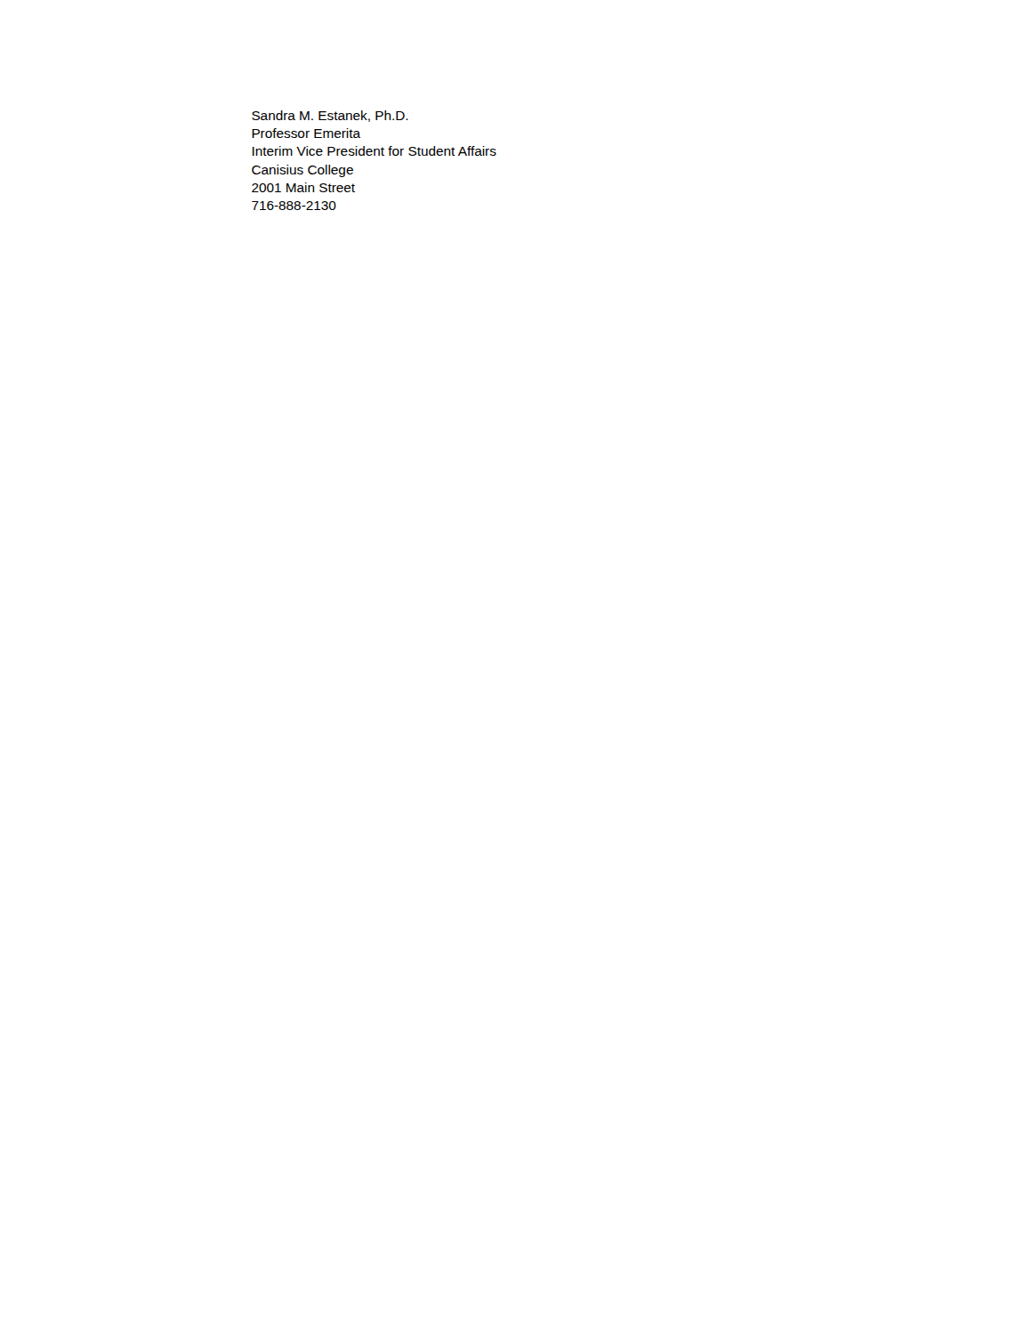Sandra M. Estanek, Ph.D. Professor Emerita Interim Vice President for Student Affairs Canisius College 2001 Main Street 716-888-2130